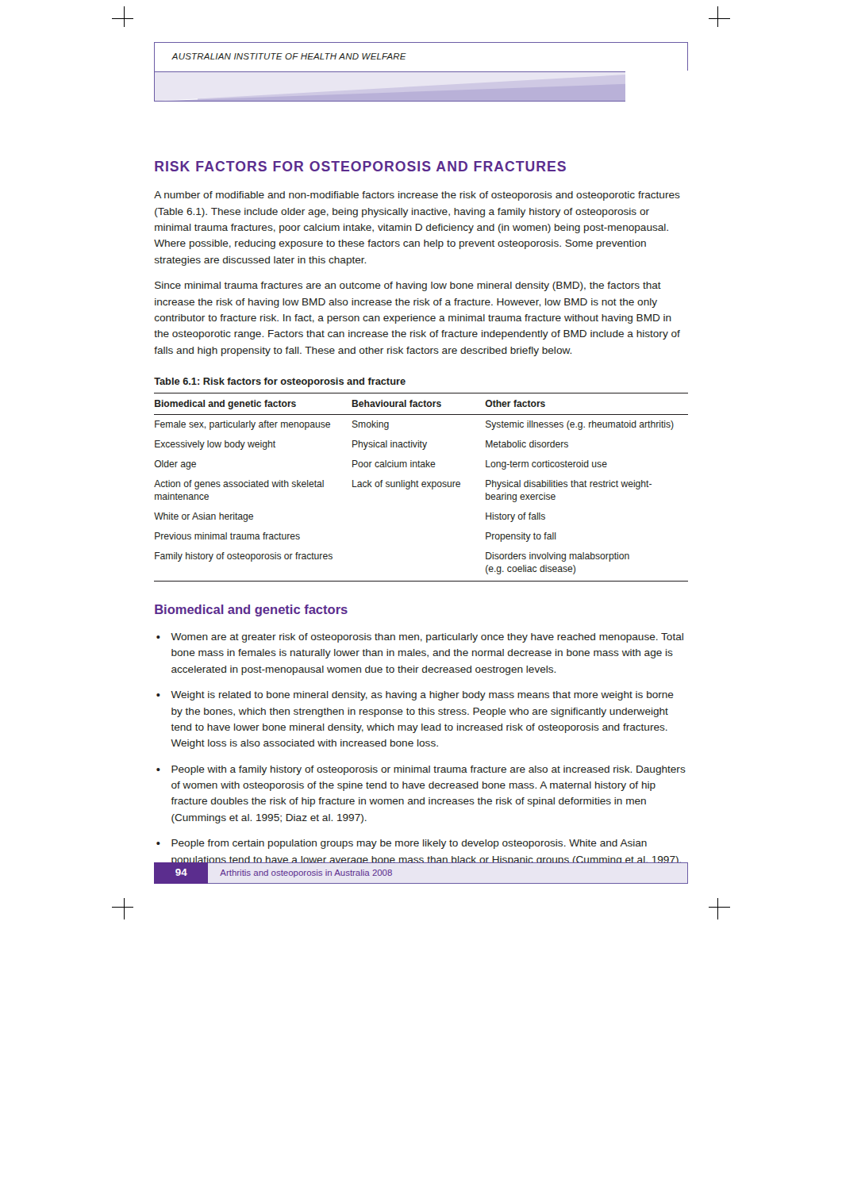AUSTRALIAN INSTITUTE OF HEALTH AND WELFARE
Risk factors for osteoporosis and fractures
A number of modifiable and non-modifiable factors increase the risk of osteoporosis and osteoporotic fractures (Table 6.1). These include older age, being physically inactive, having a family history of osteoporosis or minimal trauma fractures, poor calcium intake, vitamin D deficiency and (in women) being post-menopausal. Where possible, reducing exposure to these factors can help to prevent osteoporosis. Some prevention strategies are discussed later in this chapter.
Since minimal trauma fractures are an outcome of having low bone mineral density (BMD), the factors that increase the risk of having low BMD also increase the risk of a fracture. However, low BMD is not the only contributor to fracture risk. In fact, a person can experience a minimal trauma fracture without having BMD in the osteoporotic range. Factors that can increase the risk of fracture independently of BMD include a history of falls and high propensity to fall. These and other risk factors are described briefly below.
Table 6.1: Risk factors for osteoporosis and fracture
| Biomedical and genetic factors | Behavioural factors | Other factors |
| --- | --- | --- |
| Female sex, particularly after menopause | Smoking | Systemic illnesses (e.g. rheumatoid arthritis) |
| Excessively low body weight | Physical inactivity | Metabolic disorders |
| Older age | Poor calcium intake | Long-term corticosteroid use |
| Action of genes associated with skeletal maintenance | Lack of sunlight exposure | Physical disabilities that restrict weight-bearing exercise |
| White or Asian heritage | | History of falls |
| Previous minimal trauma fractures | | Propensity to fall |
| Family history of osteoporosis or fractures | | Disorders involving malabsorption (e.g. coeliac disease) |
Biomedical and genetic factors
Women are at greater risk of osteoporosis than men, particularly once they have reached menopause. Total bone mass in females is naturally lower than in males, and the normal decrease in bone mass with age is accelerated in post-menopausal women due to their decreased oestrogen levels.
Weight is related to bone mineral density, as having a higher body mass means that more weight is borne by the bones, which then strengthen in response to this stress. People who are significantly underweight tend to have lower bone mineral density, which may lead to increased risk of osteoporosis and fractures. Weight loss is also associated with increased bone loss.
People with a family history of osteoporosis or minimal trauma fracture are also at increased risk. Daughters of women with osteoporosis of the spine tend to have decreased bone mass. A maternal history of hip fracture doubles the risk of hip fracture in women and increases the risk of spinal deformities in men (Cummings et al. 1995; Diaz et al. 1997).
People from certain population groups may be more likely to develop osteoporosis. White and Asian populations tend to have a lower average bone mass than black or Hispanic groups (Cumming et al. 1997).
94
Arthritis and osteoporosis in Australia 2008